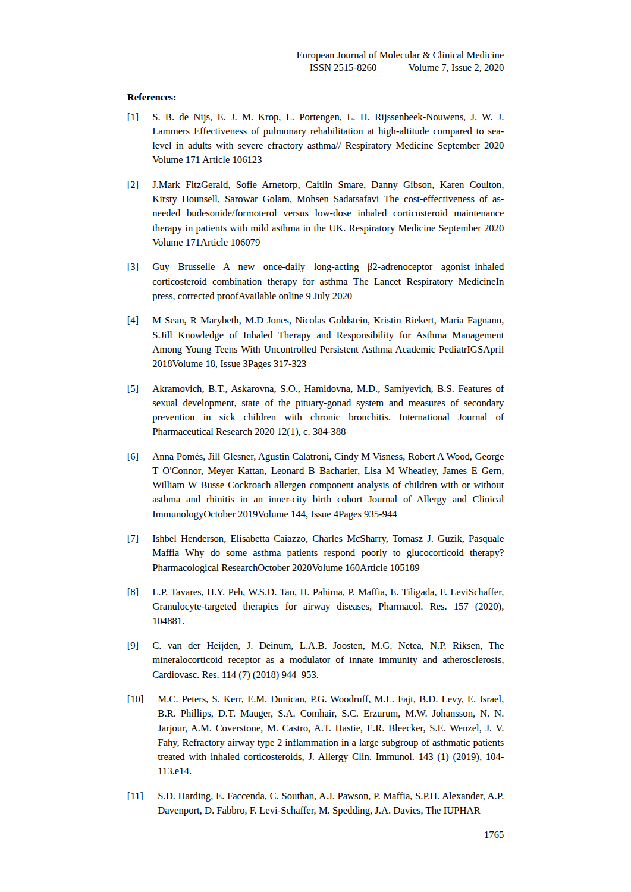European Journal of Molecular & Clinical Medicine ISSN 2515-8260 Volume 7, Issue 2, 2020
References:
[1] S. B. de Nijs, E. J. M. Krop, L. Portengen, L. H. Rijssenbeek-Nouwens, J. W. J. Lammers Effectiveness of pulmonary rehabilitation at high-altitude compared to sea-level in adults with severe efractory asthma// Respiratory Medicine September 2020 Volume 171 Article 106123
[2] J.Mark FitzGerald, Sofie Arnetorp, Caitlin Smare, Danny Gibson, Karen Coulton, Kirsty Hounsell, Sarowar Golam, Mohsen Sadatsafavi The cost-effectiveness of as-needed budesonide/formoterol versus low-dose inhaled corticosteroid maintenance therapy in patients with mild asthma in the UK. Respiratory Medicine September 2020 Volume 171Article 106079
[3] Guy Brusselle A new once-daily long-acting β2-adrenoceptor agonist–inhaled corticosteroid combination therapy for asthma The Lancet Respiratory MedicineIn press, corrected proofAvailable online 9 July 2020
[4] M Sean, R Marybeth, M.D Jones, Nicolas Goldstein, Kristin Riekert, Maria Fagnano, S.Jill Knowledge of Inhaled Therapy and Responsibility for Asthma Management Among Young Teens With Uncontrolled Persistent Asthma Academic PediatrIGSApril 2018Volume 18, Issue 3Pages 317-323
[5] Akramovich, B.T., Askarovna, S.O., Hamidovna, M.D., Samiyevich, B.S. Features of sexual development, state of the pituary-gonad system and measures of secondary prevention in sick children with chronic bronchitis. International Journal of Pharmaceutical Research 2020 12(1), с. 384-388
[6] Anna Pomés, Jill Glesner, Agustin Calatroni, Cindy M Visness, Robert A Wood, George T O'Connor, Meyer Kattan, Leonard B Bacharier, Lisa M Wheatley, James E Gern, William W Busse Cockroach allergen component analysis of children with or without asthma and rhinitis in an inner-city birth cohort Journal of Allergy and Clinical ImmunologyOctober 2019Volume 144, Issue 4Pages 935-944
[7] Ishbel Henderson, Elisabetta Caiazzo, Charles McSharry, Tomasz J. Guzik, Pasquale Maffia Why do some asthma patients respond poorly to glucocorticoid therapy? Pharmacological ResearchOctober 2020Volume 160Article 105189
[8] L.P. Tavares, H.Y. Peh, W.S.D. Tan, H. Pahima, P. Maffia, E. Tiligada, F. LeviSchaffer, Granulocyte-targeted therapies for airway diseases, Pharmacol. Res. 157 (2020), 104881.
[9] C. van der Heijden, J. Deinum, L.A.B. Joosten, M.G. Netea, N.P. Riksen, The mineralocorticoid receptor as a modulator of innate immunity and atherosclerosis, Cardiovasc. Res. 114 (7) (2018) 944–953.
[10] M.C. Peters, S. Kerr, E.M. Dunican, P.G. Woodruff, M.L. Fajt, B.D. Levy, E. Israel, B.R. Phillips, D.T. Mauger, S.A. Comhair, S.C. Erzurum, M.W. Johansson, N. N. Jarjour, A.M. Coverstone, M. Castro, A.T. Hastie, E.R. Bleecker, S.E. Wenzel, J. V. Fahy, Refractory airway type 2 inflammation in a large subgroup of asthmatic patients treated with inhaled corticosteroids, J. Allergy Clin. Immunol. 143 (1) (2019), 104-113.e14.
[11] S.D. Harding, E. Faccenda, C. Southan, A.J. Pawson, P. Maffia, S.P.H. Alexander, A.P. Davenport, D. Fabbro, F. Levi-Schaffer, M. Spedding, J.A. Davies, The IUPHAR
1765